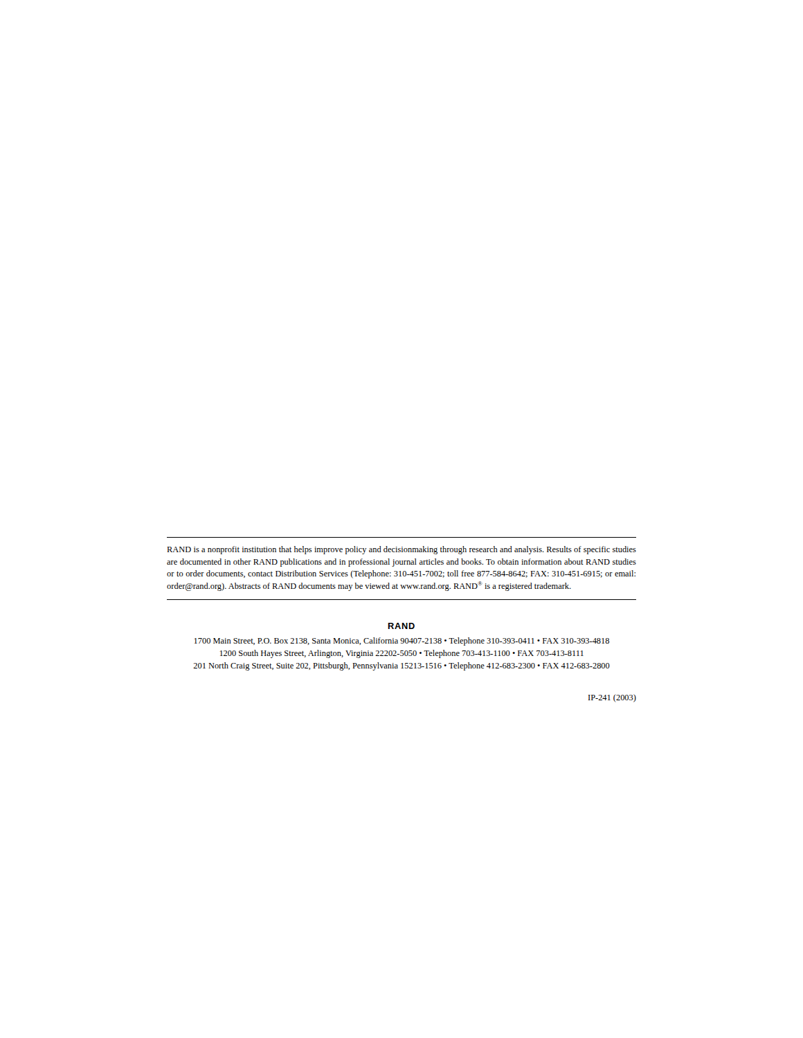RAND is a nonprofit institution that helps improve policy and decisionmaking through research and analysis. Results of specific studies are documented in other RAND publications and in professional journal articles and books. To obtain information about RAND studies or to order documents, contact Distribution Services (Telephone: 310-451-7002; toll free 877-584-8642; FAX: 310-451-6915; or email: order@rand.org). Abstracts of RAND documents may be viewed at www.rand.org. RAND® is a registered trademark.
RAND
1700 Main Street, P.O. Box 2138, Santa Monica, California 90407-2138 • Telephone 310-393-0411 • FAX 310-393-4818
1200 South Hayes Street, Arlington, Virginia 22202-5050 • Telephone 703-413-1100 • FAX 703-413-8111
201 North Craig Street, Suite 202, Pittsburgh, Pennsylvania 15213-1516 • Telephone 412-683-2300 • FAX 412-683-2800
IP-241 (2003)